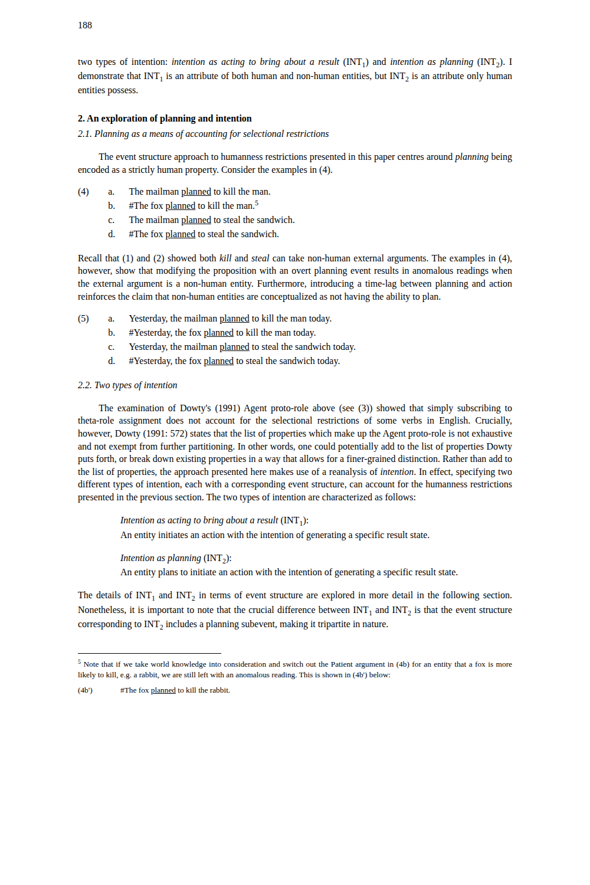188
two types of intention: intention as acting to bring about a result (INT1) and intention as planning (INT2). I demonstrate that INT1 is an attribute of both human and non-human entities, but INT2 is an attribute only human entities possess.
2. An exploration of planning and intention
2.1. Planning as a means of accounting for selectional restrictions
The event structure approach to humanness restrictions presented in this paper centres around planning being encoded as a strictly human property. Consider the examples in (4).
| (4) | a. | The mailman planned to kill the man. |
| | b. | #The fox planned to kill the man. 5 |
| | c. | The mailman planned to steal the sandwich. |
| | d. | #The fox planned to steal the sandwich. |
Recall that (1) and (2) showed both kill and steal can take non-human external arguments. The examples in (4), however, show that modifying the proposition with an overt planning event results in anomalous readings when the external argument is a non-human entity. Furthermore, introducing a time-lag between planning and action reinforces the claim that non-human entities are conceptualized as not having the ability to plan.
| (5) | a. | Yesterday, the mailman planned to kill the man today. |
| | b. | #Yesterday, the fox planned to kill the man today. |
| | c. | Yesterday, the mailman planned to steal the sandwich today. |
| | d. | #Yesterday, the fox planned to steal the sandwich today. |
2.2. Two types of intention
The examination of Dowty's (1991) Agent proto-role above (see (3)) showed that simply subscribing to theta-role assignment does not account for the selectional restrictions of some verbs in English. Crucially, however, Dowty (1991: 572) states that the list of properties which make up the Agent proto-role is not exhaustive and not exempt from further partitioning. In other words, one could potentially add to the list of properties Dowty puts forth, or break down existing properties in a way that allows for a finer-grained distinction. Rather than add to the list of properties, the approach presented here makes use of a reanalysis of intention. In effect, specifying two different types of intention, each with a corresponding event structure, can account for the humanness restrictions presented in the previous section. The two types of intention are characterized as follows:
Intention as acting to bring about a result (INT1):
An entity initiates an action with the intention of generating a specific result state.
Intention as planning (INT2):
An entity plans to initiate an action with the intention of generating a specific result state.
The details of INT1 and INT2 in terms of event structure are explored in more detail in the following section. Nonetheless, it is important to note that the crucial difference between INT1 and INT2 is that the event structure corresponding to INT2 includes a planning subevent, making it tripartite in nature.
5 Note that if we take world knowledge into consideration and switch out the Patient argument in (4b) for an entity that a fox is more likely to kill, e.g. a rabbit, we are still left with an anomalous reading. This is shown in (4b') below:
(4b') #The fox planned to kill the rabbit.